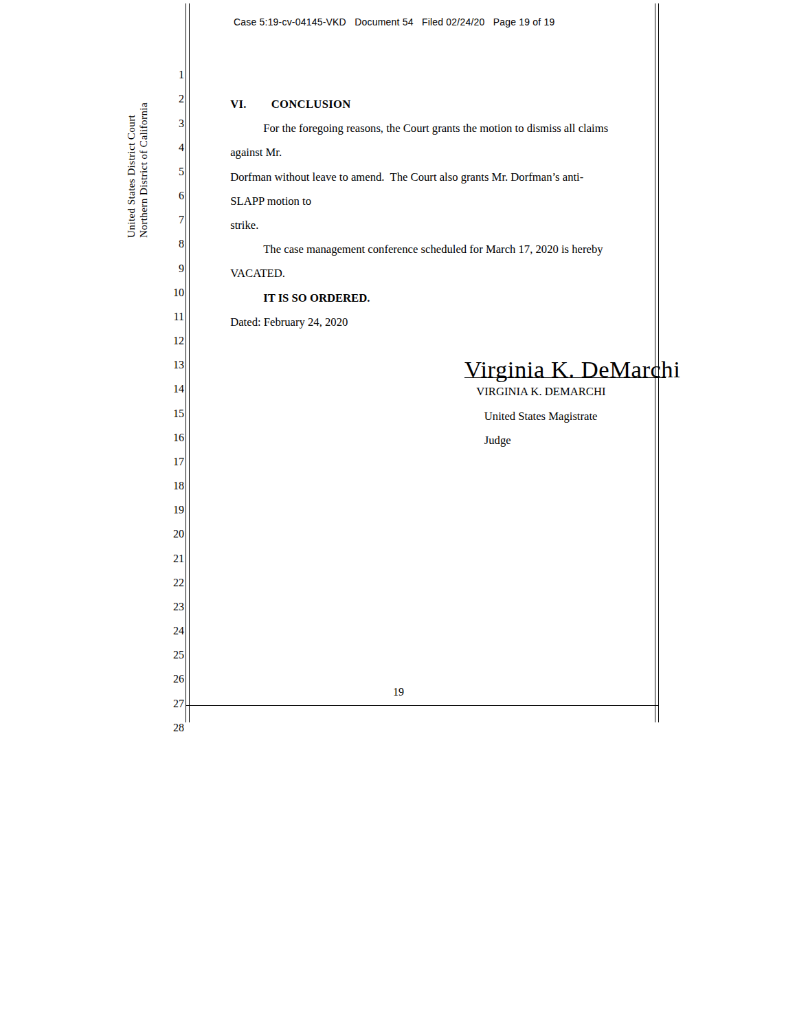Case 5:19-cv-04145-VKD Document 54 Filed 02/24/20 Page 19 of 19
1
2
3
4
5
6
7
8
9
10
11
12
13
14
15
16
17
18
19
20
21
22
23
24
25
26
27
28
United States District Court Northern District of California
VI. CONCLUSION
For the foregoing reasons, the Court grants the motion to dismiss all claims against Mr.
Dorfman without leave to amend. The Court also grants Mr. Dorfman’s anti-SLAPP motion to
strike.
The case management conference scheduled for March 17, 2020 is hereby VACATED.
IT IS SO ORDERED.
Dated: February 24, 2020
Virginia K. DeMarchi
VIRGINIA K. DEMARCHI
United States Magistrate Judge
19